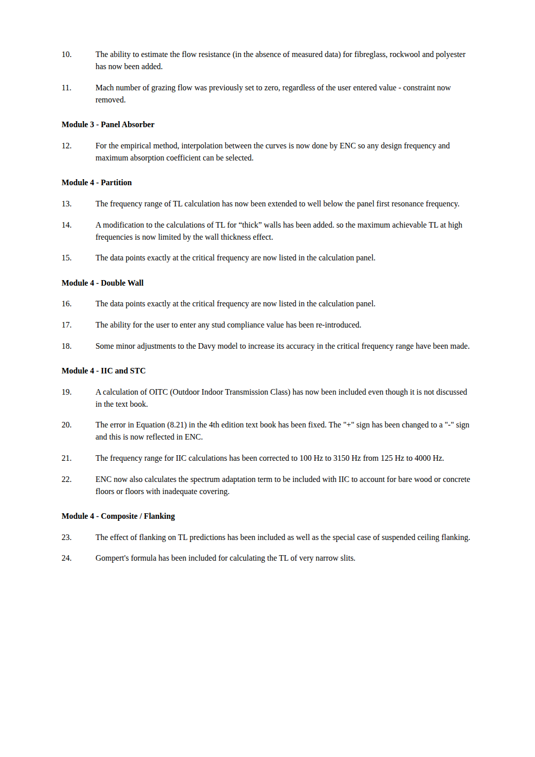10. The ability to estimate the flow resistance (in the absence of measured data) for fibreglass, rockwool and polyester has now been added.
11. Mach number of grazing flow was previously set to zero, regardless of the user entered value - constraint now removed.
Module 3 - Panel Absorber
12. For the empirical method, interpolation between the curves is now done by ENC so any design frequency and maximum absorption coefficient can be selected.
Module 4 - Partition
13. The frequency range of TL calculation has now been extended to well below the panel first resonance frequency.
14. A modification to the calculations of TL for “thick” walls has been added. so the maximum achievable TL at high frequencies is now limited by the wall thickness effect.
15. The data points exactly at the critical frequency are now listed in the calculation panel.
Module 4 - Double Wall
16. The data points exactly at the critical frequency are now listed in the calculation panel.
17. The ability for the user to enter any stud compliance value has been re-introduced.
18. Some minor adjustments to the Davy model to increase its accuracy in the critical frequency range have been made.
Module 4 - IIC and STC
19. A calculation of OITC (Outdoor Indoor Transmission Class) has now been included even though it is not discussed in the text book.
20. The error in Equation (8.21) in the 4th edition text book has been fixed. The "+" sign has been changed to a "-" sign and this is now reflected in ENC.
21. The frequency range for IIC calculations has been corrected to 100 Hz to 3150 Hz from 125 Hz to 4000 Hz.
22. ENC now also calculates the spectrum adaptation term to be included with IIC to account for bare wood or concrete floors or floors with inadequate covering.
Module 4 - Composite / Flanking
23. The effect of flanking on TL predictions has been included as well as the special case of suspended ceiling flanking.
24. Gompert's formula has been included for calculating the TL of very narrow slits.